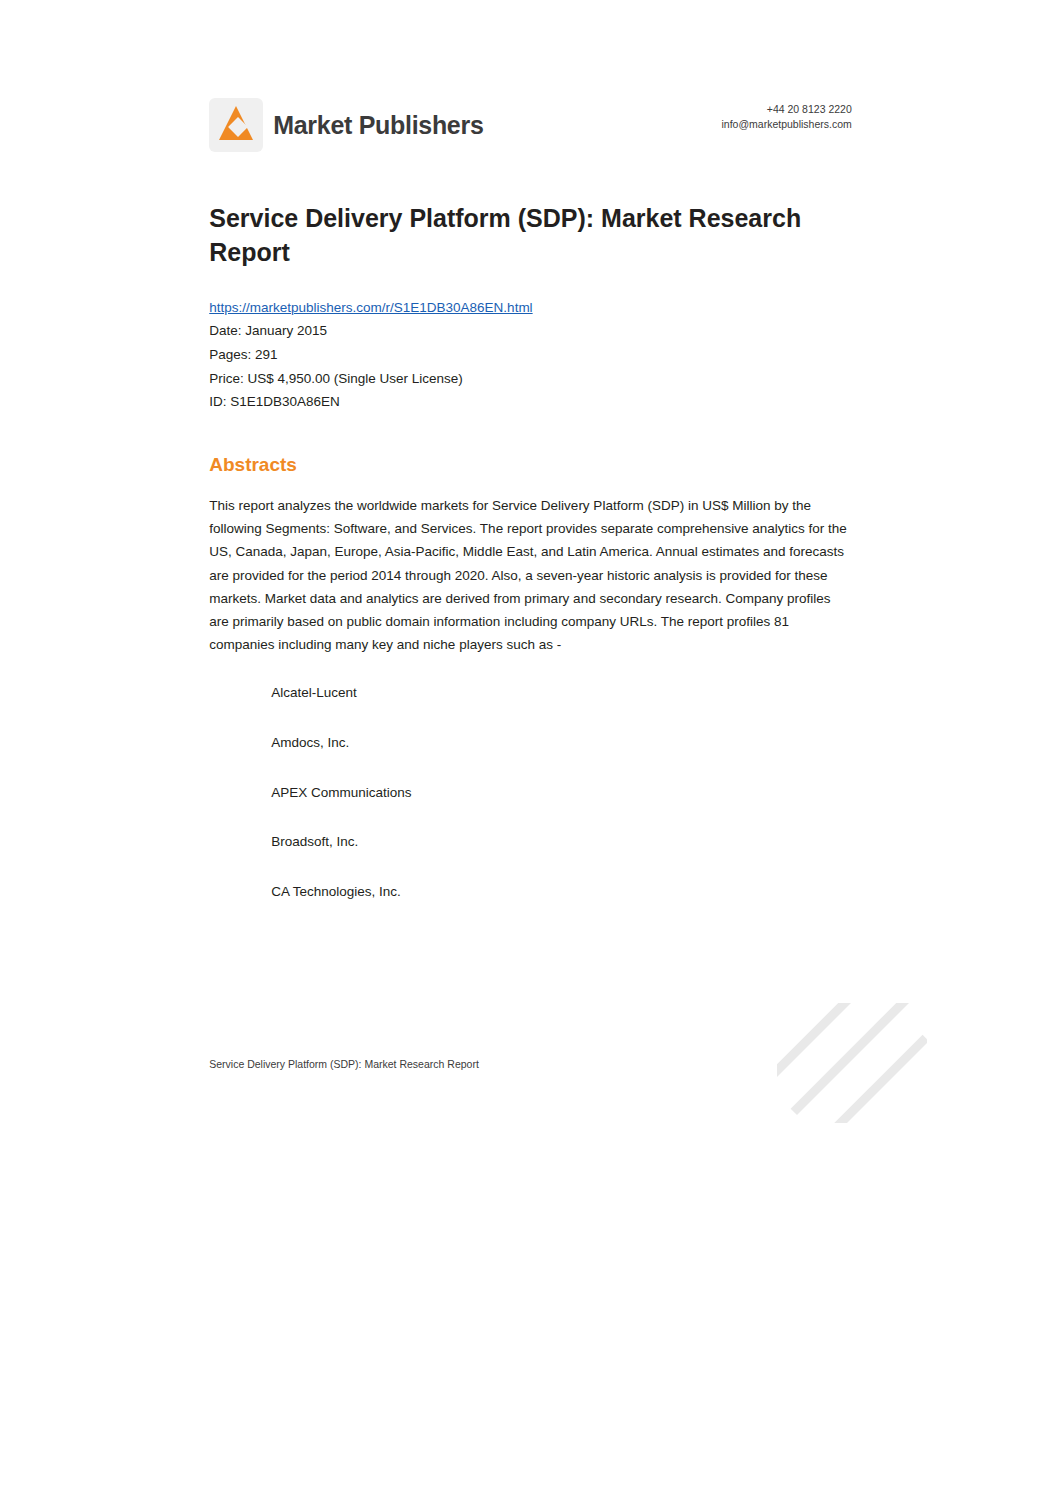Market Publishers
+44 20 8123 2220
info@marketpublishers.com
Service Delivery Platform (SDP): Market Research
Report
https://marketpublishers.com/r/S1E1DB30A86EN.html
Date: January 2015
Pages: 291
Price: US$ 4,950.00 (Single User License)
ID: S1E1DB30A86EN
Abstracts
This report analyzes the worldwide markets for Service Delivery Platform (SDP) in US$ Million by the following Segments: Software, and Services. The report provides separate comprehensive analytics for the US, Canada, Japan, Europe, Asia-Pacific, Middle East, and Latin America. Annual estimates and forecasts are provided for the period 2014 through 2020. Also, a seven-year historic analysis is provided for these markets. Market data and analytics are derived from primary and secondary research. Company profiles are primarily based on public domain information including company URLs. The report profiles 81 companies including many key and niche players such as -
Alcatel-Lucent
Amdocs, Inc.
APEX Communications
Broadsoft, Inc.
CA Technologies, Inc.
Service Delivery Platform (SDP): Market Research Report